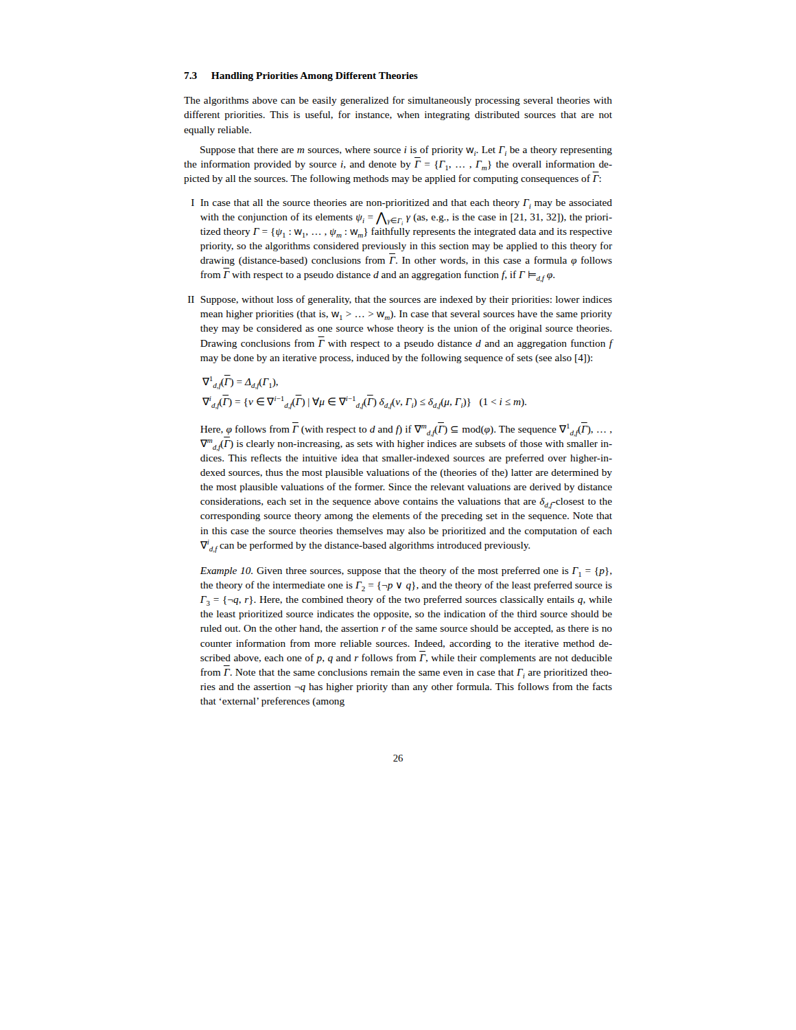7.3 Handling Priorities Among Different Theories
The algorithms above can be easily generalized for simultaneously processing several theories with different priorities. This is useful, for instance, when integrating distributed sources that are not equally reliable.
Suppose that there are m sources, where source i is of priority wi. Let Γi be a theory representing the information provided by source i, and denote by Γ = {Γ1, … , Γm} the overall information depicted by all the sources. The following methods may be applied for computing consequences of Γ:
I
In case that all the source theories are non-prioritized and that each theory Γi may be associated with the conjunction of its elements ψi = ⋀γ∈Γi γ (as, e.g., is the case in [21, 31, 32]), the prioritized theory Γ = {ψ1 : w1, … , ψm : wm} faithfully represents the integrated data and its respective priority, so the algorithms considered previously in this section may be applied to this theory for drawing (distance-based) conclusions from Γ. In other words, in this case a formula φ follows from Γ with respect to a pseudo distance d and an aggregation function f, if Γ ⊨d,f φ.
II
Suppose, without loss of generality, that the sources are indexed by their priorities: lower indices mean higher priorities (that is, w1 > … > wm). In case that several sources have the same priority they may be considered as one source whose theory is the union of the original source theories. Drawing conclusions from Γ with respect to a pseudo distance d and an aggregation function f may be done by an iterative process, induced by the following sequence of sets (see also [4]):
∇1d,f(Γ) = Δd,f(Γ1),
∇id,f(Γ) = {ν ∈ ∇i−1d,f(Γ) | ∀μ ∈ ∇i−1d,f(Γ) δd,f(ν, Γi) ≤ δd,f(μ, Γi)} (1 < i ≤ m).
Here, φ follows from Γ (with respect to d and f) if ∇md,f(Γ) ⊆ mod(φ). The sequence ∇1d,f(Γ), … , ∇md,f(Γ) is clearly non-increasing, as sets with higher indices are subsets of those with smaller indices. This reflects the intuitive idea that smaller-indexed sources are preferred over higher-indexed sources, thus the most plausible valuations of the (theories of the) latter are determined by the most plausible valuations of the former. Since the relevant valuations are derived by distance considerations, each set in the sequence above contains the valuations that are δd,f-closest to the corresponding source theory among the elements of the preceding set in the sequence. Note that in this case the source theories themselves may also be prioritized and the computation of each ∇id,f can be performed by the distance-based algorithms introduced previously.
Example 10. Given three sources, suppose that the theory of the most preferred one is Γ1 = {p}, the theory of the intermediate one is Γ2 = {¬p ∨ q}, and the theory of the least preferred source is Γ3 = {¬q, r}. Here, the combined theory of the two preferred sources classically entails q, while the least prioritized source indicates the opposite, so the indication of the third source should be ruled out. On the other hand, the assertion r of the same source should be accepted, as there is no counter information from more reliable sources. Indeed, according to the iterative method described above, each one of p, q and r follows from Γ, while their complements are not deducible from Γ. Note that the same conclusions remain the same even in case that Γi are prioritized theories and the assertion ¬q has higher priority than any other formula. This follows from the facts that ‘external’ preferences (among
26